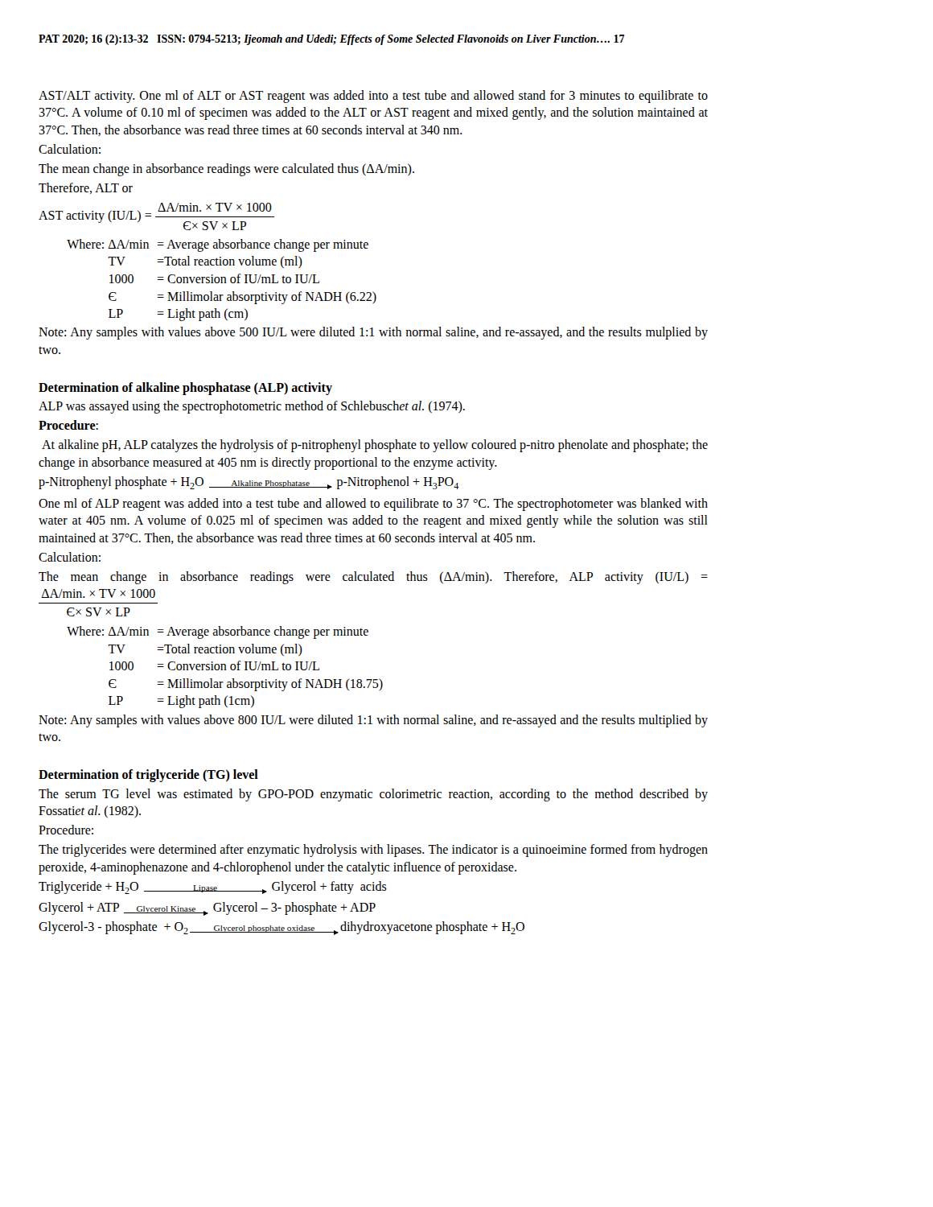PAT 2020; 16 (2):13-32 ISSN: 0794-5213; Ijeomah and Udedi; Effects of Some Selected Flavonoids on Liver Function…. 17
AST/ALT activity. One ml of ALT or AST reagent was added into a test tube and allowed stand for 3 minutes to equilibrate to 37°C. A volume of 0.10 ml of specimen was added to the ALT or AST reagent and mixed gently, and the solution maintained at 37°C. Then, the absorbance was read three times at 60 seconds interval at 340 nm.
Calculation:
The mean change in absorbance readings were calculated thus (ΔA/min).
Therefore, ALT or
AST activity (IU/L) = ΔA/min. × TV × 1000 Є× SV × LP
| Where: ΔA/min | = Average absorbance change per minute |
| TV | =Total reaction volume (ml) |
| 1000 | = Conversion of IU/mL to IU/L |
| Є | = Millimolar absorptivity of NADH (6.22) |
| LP | = Light path (cm) |
Note: Any samples with values above 500 IU/L were diluted 1:1 with normal saline, and re-assayed, and the results mulplied by two.
Determination of alkaline phosphatase (ALP) activity
ALP was assayed using the spectrophotometric method of Schlebuschet al. (1974).
Procedure:
At alkaline pH, ALP catalyzes the hydrolysis of p-nitrophenyl phosphate to yellow coloured p-nitro phenolate and phosphate; the change in absorbance measured at 405 nm is directly proportional to the enzyme activity.
p-Nitrophenyl phosphate + H2O Alkaline Phosphatase p-Nitrophenol + H3PO4
One ml of ALP reagent was added into a test tube and allowed to equilibrate to 37 °C. The spectrophotometer was blanked with water at 405 nm. A volume of 0.025 ml of specimen was added to the reagent and mixed gently while the solution was still maintained at 37°C. Then, the absorbance was read three times at 60 seconds interval at 405 nm.
Calculation:
The mean change in absorbance readings were calculated thus (ΔA/min). Therefore, ALP activity (IU/L) = ΔA/min. × TV × 1000 Є× SV × LP
| Where: ΔA/min | = Average absorbance change per minute |
| TV | =Total reaction volume (ml) |
| 1000 | = Conversion of IU/mL to IU/L |
| Є | = Millimolar absorptivity of NADH (18.75) |
| LP | = Light path (1cm) |
Note: Any samples with values above 800 IU/L were diluted 1:1 with normal saline, and re-assayed and the results multiplied by two.
Determination of triglyceride (TG) level
The serum TG level was estimated by GPO-POD enzymatic colorimetric reaction, according to the method described by Fossatiet al. (1982).
Procedure:
The triglycerides were determined after enzymatic hydrolysis with lipases. The indicator is a quinoeimine formed from hydrogen peroxide, 4-aminophenazone and 4-chlorophenol under the catalytic influence of peroxidase.
Triglyceride + H2O Lipase Glycerol + fatty acids
Glycerol + ATP Glycerol Kinase Glycerol – 3- phosphate + ADP
Glycerol-3 - phosphate + O2Glycerol phosphate oxidasedihydroxyacetone phosphate + H2O